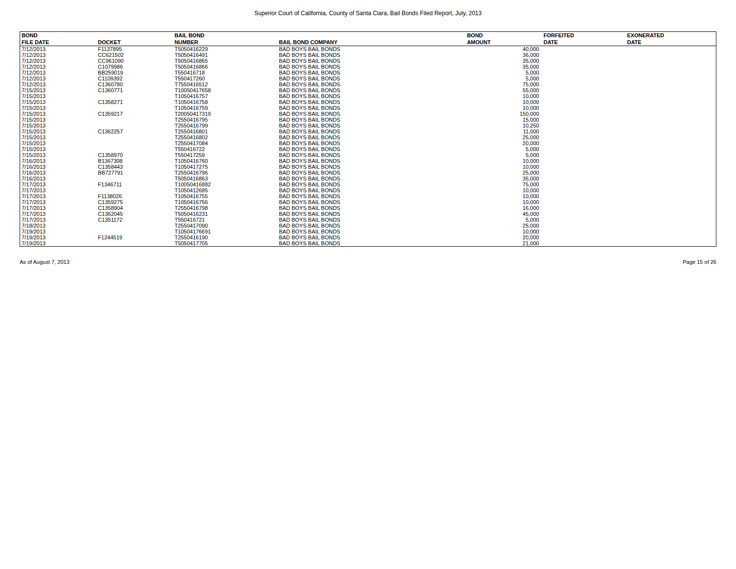Superior Court of California, County of Santa Clara, Bail Bonds Filed Report, July, 2013
| BOND | | BAIL BOND | | BOND | FORFEITED | EXONERATED |
| --- | --- | --- | --- | --- | --- | --- |
| FILE DATE | DOCKET | NUMBER | BAIL BOND COMPANY | AMOUNT | DATE | DATE |
| 7/12/2013 | F1137895 | T5050416229 | BAD BOYS BAIL BONDS | 40,000 | | |
| 7/12/2013 | CC621502 | T5050416491 | BAD BOYS BAIL BONDS | 36,000 | | |
| 7/12/2013 | CC961090 | T5050416865 | BAD BOYS BAIL BONDS | 35,000 | | |
| 7/12/2013 | C1079986 | T5050416866 | BAD BOYS BAIL BONDS | 35,000 | | |
| 7/12/2013 | BB259019 | T550416718 | BAD BOYS BAIL BONDS | 5,000 | | |
| 7/12/2013 | C1109392 | T550417260 | BAD BOYS BAIL BONDS | 5,000 | | |
| 7/12/2013 | C1360780 | T7550416512 | BAD BOYS BAIL BONDS | 75,000 | | |
| 7/15/2013 | C1360771 | T10050417658 | BAD BOYS BAIL BONDS | 55,000 | | |
| 7/15/2013 | | T1050416757 | BAD BOYS BAIL BONDS | 10,000 | | |
| 7/15/2013 | C1358271 | T1050416758 | BAD BOYS BAIL BONDS | 10,000 | | |
| 7/15/2013 | | T1050416759 | BAD BOYS BAIL BONDS | 10,000 | | |
| 7/15/2013 | C1359217 | T20050417319 | BAD BOYS BAIL BONDS | 150,000 | | |
| 7/15/2013 | | T2550416795 | BAD BOYS BAIL BONDS | 15,000 | | |
| 7/15/2013 | | T2550416799 | BAD BOYS BAIL BONDS | 10,250 | | |
| 7/15/2013 | C1362257 | T2550416801 | BAD BOYS BAIL BONDS | 11,000 | | |
| 7/15/2013 | | T2550416802 | BAD BOYS BAIL BONDS | 25,000 | | |
| 7/15/2013 | | T2550417084 | BAD BOYS BAIL BONDS | 20,000 | | |
| 7/15/2013 | | T550416722 | BAD BOYS BAIL BONDS | 5,000 | | |
| 7/15/2013 | C1358970 | T550417259 | BAD BOYS BAIL BONDS | 5,000 | | |
| 7/16/2013 | B1367308 | T1050416760 | BAD BOYS BAIL BONDS | 10,000 | | |
| 7/16/2013 | C1358443 | T1050417275 | BAD BOYS BAIL BONDS | 10,000 | | |
| 7/16/2013 | BB727791 | T2550416796 | BAD BOYS BAIL BONDS | 25,000 | | |
| 7/16/2013 | | T5050416863 | BAD BOYS BAIL BONDS | 35,000 | | |
| 7/17/2013 | F1346711 | T10050416882 | BAD BOYS BAIL BONDS | 75,000 | | |
| 7/17/2013 | | T1050412685 | BAD BOYS BAIL BONDS | 10,000 | | |
| 7/17/2013 | F1138026 | T1050416755 | BAD BOYS BAIL BONDS | 10,000 | | |
| 7/17/2013 | C1359275 | T1050416756 | BAD BOYS BAIL BONDS | 10,000 | | |
| 7/17/2013 | C1358904 | T2550416798 | BAD BOYS BAIL BONDS | 16,000 | | |
| 7/17/2013 | C1362045 | T5050416231 | BAD BOYS BAIL BONDS | 45,000 | | |
| 7/17/2013 | C1351172 | T550416721 | BAD BOYS BAIL BONDS | 5,000 | | |
| 7/18/2013 | | T2550417090 | BAD BOYS BAIL BONDS | 25,000 | | |
| 7/19/2013 | | T10504176691 | BAD BOYS BAIL BONDS | 10,000 | | |
| 7/19/2013 | F1244519 | T2550416190 | BAD BOYS BAIL BONDS | 20,000 | | |
| 7/19/2013 | | T5050417705 | BAD BOYS BAIL BONDS | 21,000 | | |
As of August 7, 2013 Page 15 of 26